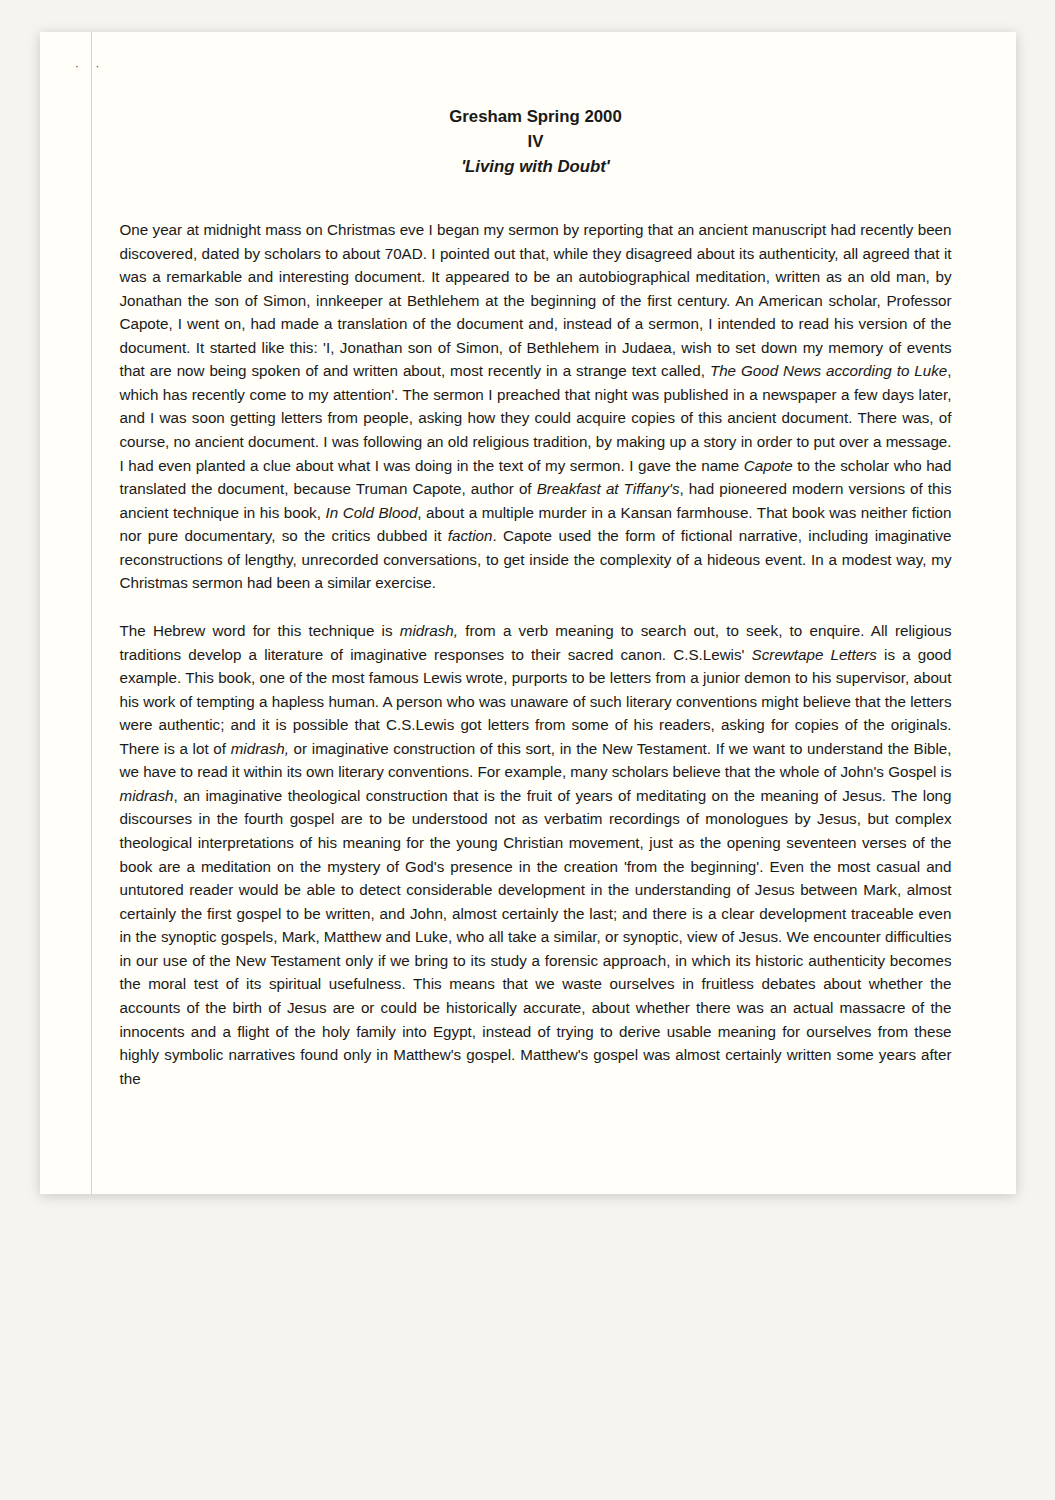· ·
Gresham Spring 2000 IV 'Living with Doubt'
One year at midnight mass on Christmas eve I began my sermon by reporting that an ancient manuscript had recently been discovered, dated by scholars to about 70AD. I pointed out that, while they disagreed about its authenticity, all agreed that it was a remarkable and interesting document. It appeared to be an autobiographical meditation, written as an old man, by Jonathan the son of Simon, innkeeper at Bethlehem at the beginning of the first century. An American scholar, Professor Capote, I went on, had made a translation of the document and, instead of a sermon, I intended to read his version of the document. It started like this: 'I, Jonathan son of Simon, of Bethlehem in Judaea, wish to set down my memory of events that are now being spoken of and written about, most recently in a strange text called, The Good News according to Luke, which has recently come to my attention'. The sermon I preached that night was published in a newspaper a few days later, and I was soon getting letters from people, asking how they could acquire copies of this ancient document. There was, of course, no ancient document. I was following an old religious tradition, by making up a story in order to put over a message. I had even planted a clue about what I was doing in the text of my sermon. I gave the name Capote to the scholar who had translated the document, because Truman Capote, author of Breakfast at Tiffany's, had pioneered modern versions of this ancient technique in his book, In Cold Blood, about a multiple murder in a Kansan farmhouse. That book was neither fiction nor pure documentary, so the critics dubbed it faction. Capote used the form of fictional narrative, including imaginative reconstructions of lengthy, unrecorded conversations, to get inside the complexity of a hideous event. In a modest way, my Christmas sermon had been a similar exercise.
The Hebrew word for this technique is midrash, from a verb meaning to search out, to seek, to enquire. All religious traditions develop a literature of imaginative responses to their sacred canon. C.S.Lewis' Screwtape Letters is a good example. This book, one of the most famous Lewis wrote, purports to be letters from a junior demon to his supervisor, about his work of tempting a hapless human. A person who was unaware of such literary conventions might believe that the letters were authentic; and it is possible that C.S.Lewis got letters from some of his readers, asking for copies of the originals. There is a lot of midrash, or imaginative construction of this sort, in the New Testament. If we want to understand the Bible, we have to read it within its own literary conventions. For example, many scholars believe that the whole of John's Gospel is midrash, an imaginative theological construction that is the fruit of years of meditating on the meaning of Jesus. The long discourses in the fourth gospel are to be understood not as verbatim recordings of monologues by Jesus, but complex theological interpretations of his meaning for the young Christian movement, just as the opening seventeen verses of the book are a meditation on the mystery of God's presence in the creation 'from the beginning'. Even the most casual and untutored reader would be able to detect considerable development in the understanding of Jesus between Mark, almost certainly the first gospel to be written, and John, almost certainly the last; and there is a clear development traceable even in the synoptic gospels, Mark, Matthew and Luke, who all take a similar, or synoptic, view of Jesus. We encounter difficulties in our use of the New Testament only if we bring to its study a forensic approach, in which its historic authenticity becomes the moral test of its spiritual usefulness. This means that we waste ourselves in fruitless debates about whether the accounts of the birth of Jesus are or could be historically accurate, about whether there was an actual massacre of the innocents and a flight of the holy family into Egypt, instead of trying to derive usable meaning for ourselves from these highly symbolic narratives found only in Matthew's gospel. Matthew's gospel was almost certainly written some years after the